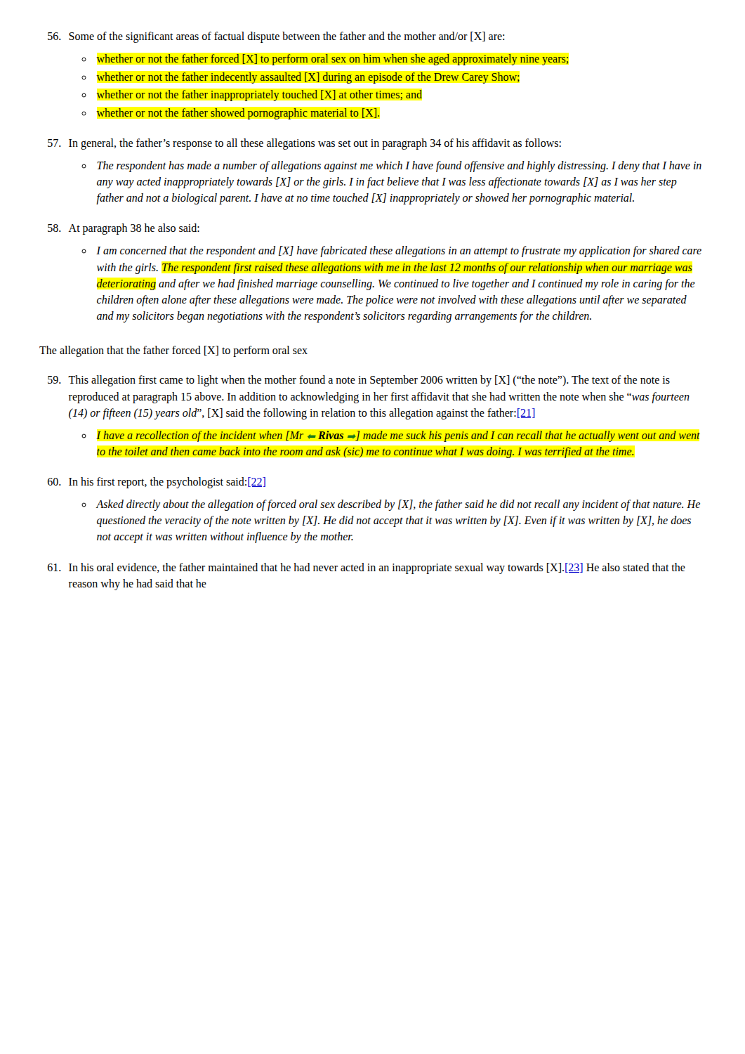Some of the significant areas of factual dispute between the father and the mother and/or [X] are:
whether or not the father forced [X] to perform oral sex on him when she aged approximately nine years;
whether or not the father indecently assaulted [X] during an episode of the Drew Carey Show;
whether or not the father inappropriately touched [X] at other times; and
whether or not the father showed pornographic material to [X].
In general, the father’s response to all these allegations was set out in paragraph 34 of his affidavit as follows:
The respondent has made a number of allegations against me which I have found offensive and highly distressing. I deny that I have in any way acted inappropriately towards [X] or the girls. I in fact believe that I was less affectionate towards [X] as I was her step father and not a biological parent. I have at no time touched [X] inappropriately or showed her pornographic material.
At paragraph 38 he also said:
I am concerned that the respondent and [X] have fabricated these allegations in an attempt to frustrate my application for shared care with the girls. The respondent first raised these allegations with me in the last 12 months of our relationship when our marriage was deteriorating and after we had finished marriage counselling. We continued to live together and I continued my role in caring for the children often alone after these allegations were made. The police were not involved with these allegations until after we separated and my solicitors began negotiations with the respondent’s solicitors regarding arrangements for the children.
The allegation that the father forced [X] to perform oral sex
This allegation first came to light when the mother found a note in September 2006 written by [X] (“the note”). The text of the note is reproduced at paragraph 15 above. In addition to acknowledging in her first affidavit that she had written the note when she “was fourteen (14) or fifteen (15) years old”, [X] said the following in relation to this allegation against the father:[21]
I have a recollection of the incident when [Mr ⬅ Rivas ➡] made me suck his penis and I can recall that he actually went out and went to the toilet and then came back into the room and ask (sic) me to continue what I was doing. I was terrified at the time.
In his first report, the psychologist said:[22]
Asked directly about the allegation of forced oral sex described by [X], the father said he did not recall any incident of that nature. He questioned the veracity of the note written by [X]. He did not accept that it was written by [X]. Even if it was written by [X], he does not accept it was written without influence by the mother.
In his oral evidence, the father maintained that he had never acted in an inappropriate sexual way towards [X].[23] He also stated that the reason why he had said that he